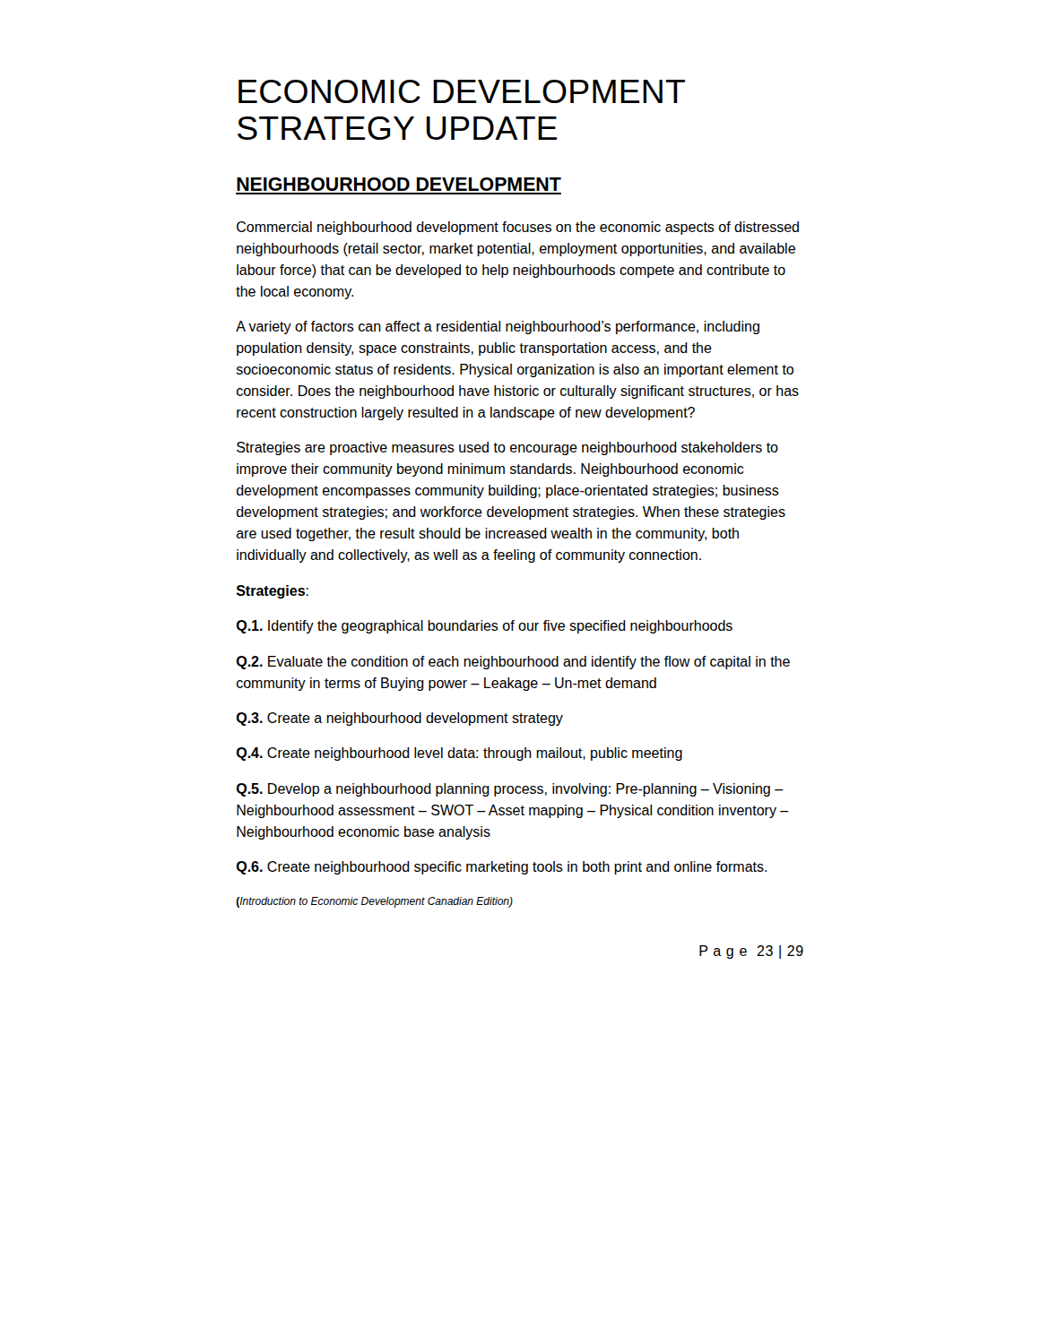ECONOMIC DEVELOPMENT STRATEGY UPDATE
NEIGHBOURHOOD DEVELOPMENT
Commercial neighbourhood development focuses on the economic aspects of distressed neighbourhoods (retail sector, market potential, employment opportunities, and available labour force) that can be developed to help neighbourhoods compete and contribute to the local economy.
A variety of factors can affect a residential neighbourhood’s performance, including population density, space constraints, public transportation access, and the socioeconomic status of residents. Physical organization is also an important element to consider. Does the neighbourhood have historic or culturally significant structures, or has recent construction largely resulted in a landscape of new development?
Strategies are proactive measures used to encourage neighbourhood stakeholders to improve their community beyond minimum standards. Neighbourhood economic development encompasses community building; place-orientated strategies; business development strategies; and workforce development strategies. When these strategies are used together, the result should be increased wealth in the community, both individually and collectively, as well as a feeling of community connection.
Strategies:
Q.1. Identify the geographical boundaries of our five specified neighbourhoods
Q.2. Evaluate the condition of each neighbourhood and identify the flow of capital in the community in terms of Buying power – Leakage – Un-met demand
Q.3. Create a neighbourhood development strategy
Q.4. Create neighbourhood level data: through mailout, public meeting
Q.5. Develop a neighbourhood planning process, involving: Pre-planning – Visioning – Neighbourhood assessment – SWOT – Asset mapping – Physical condition inventory – Neighbourhood economic base analysis
Q.6. Create neighbourhood specific marketing tools in both print and online formats.
(Introduction to Economic Development Canadian Edition)
P a g e 23 | 29